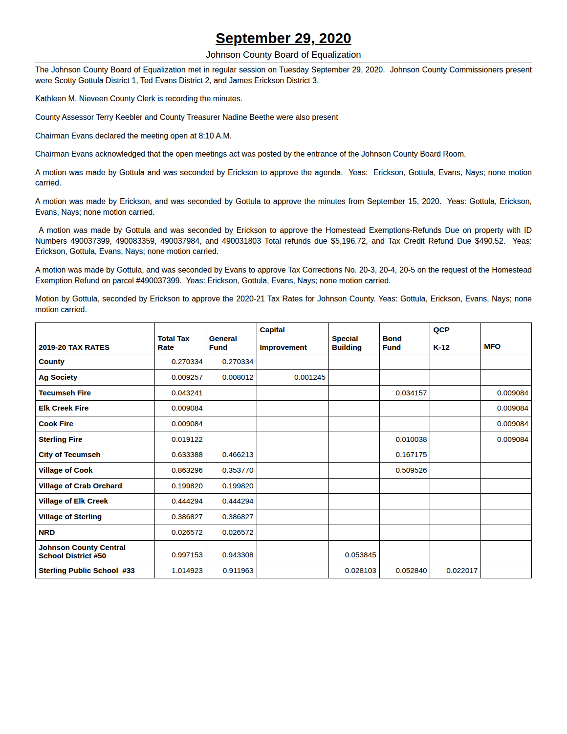September 29, 2020
Johnson County Board of Equalization
The Johnson County Board of Equalization met in regular session on Tuesday September 29, 2020. Johnson County Commissioners present were Scotty Gottula District 1, Ted Evans District 2, and James Erickson District 3.
Kathleen M. Nieveen County Clerk is recording the minutes.
County Assessor Terry Keebler and County Treasurer Nadine Beethe were also present
Chairman Evans declared the meeting open at 8:10 A.M.
Chairman Evans acknowledged that the open meetings act was posted by the entrance of the Johnson County Board Room.
A motion was made by Gottula and was seconded by Erickson to approve the agenda. Yeas: Erickson, Gottula, Evans, Nays; none motion carried.
A motion was made by Erickson, and was seconded by Gottula to approve the minutes from September 15, 2020. Yeas: Gottula, Erickson, Evans, Nays; none motion carried.
A motion was made by Gottula and was seconded by Erickson to approve the Homestead Exemptions-Refunds Due on property with ID Numbers 490037399, 490083359, 490037984, and 490031803 Total refunds due $5,196.72, and Tax Credit Refund Due $490.52. Yeas: Erickson, Gottula, Evans, Nays; none motion carried.
A motion was made by Gottula, and was seconded by Evans to approve Tax Corrections No. 20-3, 20-4, 20-5 on the request of the Homestead Exemption Refund on parcel #490037399. Yeas: Erickson, Gottula, Evans, Nays; none motion carried.
Motion by Gottula, seconded by Erickson to approve the 2020-21 Tax Rates for Johnson County. Yeas: Gottula, Erickson, Evans, Nays; none motion carried.
| 2019-20 TAX RATES | Total Tax Rate | General Fund | Capital Improvement | Special Building | Bond Fund | QCP K-12 | MFO |
| --- | --- | --- | --- | --- | --- | --- | --- |
| County | 0.270334 | 0.270334 | | | | | |
| Ag Society | 0.009257 | 0.008012 | 0.001245 | | | | |
| Tecumseh Fire | 0.043241 | | | | 0.034157 | | 0.009084 |
| Elk Creek Fire | 0.009084 | | | | | | 0.009084 |
| Cook Fire | 0.009084 | | | | | | 0.009084 |
| Sterling Fire | 0.019122 | | | | 0.010038 | | 0.009084 |
| City of Tecumseh | 0.633388 | 0.466213 | | | 0.167175 | | |
| Village of Cook | 0.863296 | 0.353770 | | | 0.509526 | | |
| Village of Crab Orchard | 0.199820 | 0.199820 | | | | | |
| Village of Elk Creek | 0.444294 | 0.444294 | | | | | |
| Village of Sterling | 0.386827 | 0.386827 | | | | | |
| NRD | 0.026572 | 0.026572 | | | | | |
| Johnson County Central School District #50 | 0.997153 | 0.943308 | | 0.053845 | | | |
| Sterling Public School #33 | 1.014923 | 0.911963 | | 0.028103 | 0.052840 | 0.022017 | |